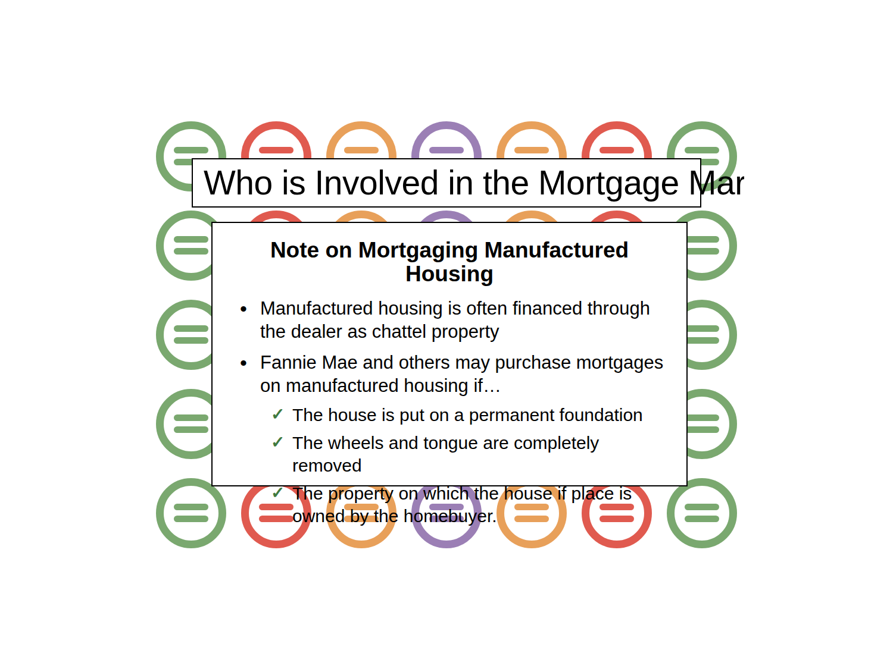Who is Involved in the Mortgage Market
Note on Mortgaging Manufactured Housing
Manufactured housing is often financed through the dealer as chattel property
Fannie Mae and others may purchase mortgages on manufactured housing if…
The house is put on a permanent foundation
The wheels and tongue are completely removed
The property on which the house if place is owned by the homebuyer.